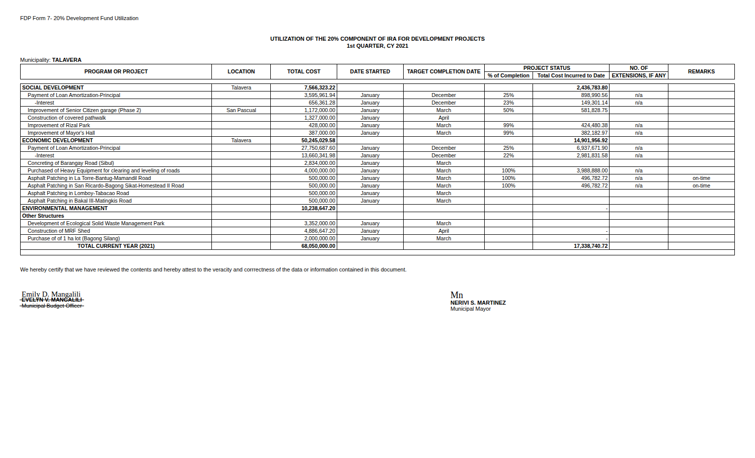FDP Form 7- 20% Development Fund Utilization
UTILIZATION OF THE 20% COMPONENT OF IRA FOR DEVELOPMENT PROJECTS
1st QUARTER, CY 2021
Municipality: TALAVERA
| PROGRAM OR PROJECT | LOCATION | TOTAL COST | DATE STARTED | TARGET COMPLETION DATE | PROJECT STATUS | NO. OF | REMARKS |
| --- | --- | --- | --- | --- | --- | --- | --- |
| % of Completion | Total Cost Incurred to Date |
| EXTENSIONS, IF ANY |
| SOCIAL DEVELOPMENT | Talavera | 7,566,323.22 | | | | 2,436,783.80 | | |
| Payment of Loan Amortization-Principal | | 3,595,961.94 | January | December | 25% | 898,990.56 | n/a | |
| -Interest | | 656,361.28 | January | December | 23% | 149,301.14 | n/a | |
| Improvement of Senior Citizen garage (Phase 2) | San Pascual | 1,172,000.00 | January | March | 50% | 581,828.75 | | |
| Construction of covered pathwalk | | 1,327,000.00 | January | April | | | | |
| Improvement of Rizal Park | | 428,000.00 | January | March | 99% | 424,480.38 | n/a | |
| Improvement of Mayor's Hall | | 387,000.00 | January | March | 99% | 382,182.97 | n/a | |
| ECONOMIC DEVELOPMENT | Talavera | 50,245,029.58 | | | | 14,901,956.92 | | |
| Payment of Loan Amortization-Principal | | 27,750,687.60 | January | December | 25% | 6,937,671.90 | n/a | |
| -Interest | | 13,660,341.98 | January | December | 22% | 2,981,831.58 | n/a | |
| Concreting of Barangay Road (Sibul) | | 2,834,000.00 | January | March | | | | |
| Purchased of Heavy Equipment for clearing and leveling of roads | | 4,000,000.00 | January | March | 100% | 3,988,888.00 | n/a | |
| Asphalt Patching in La Torre-Bantug-Mamandil Road | | 500,000.00 | January | March | 100% | 496,782.72 | n/a | on-time |
| Asphalt Patching in San Ricardo-Bagong Sikat-Homestead II Road | | 500,000.00 | January | March | 100% | 496,782.72 | n/a | on-time |
| Asphalt Patching in Lomboy-Tabacao Road | | 500,000.00 | January | March | | | | |
| Asphalt Patching in Bakal III-Matingkis Road | | 500,000.00 | January | March | | | | |
| ENVIRONMENTAL MANAGEMENT | | 10,238,647.20 | | | | - | | |
| Other Structures | | | | | | | | |
| Development of Ecological Solid Waste Management Park | | 3,352,000.00 | January | March | | | | |
| Construction of MRF Shed | | 4,886,647.20 | January | April | | - | | |
| Purchase of of 1 ha lot (Bagong Silang) | | 2,000,000.00 | January | March | | - | | |
| TOTAL CURRENT YEAR (2021) | | 68,050,000.00 | | | | 17,338,740.72 | | |
We hereby certify that we have reviewed the contents and hereby attest to the veracity and corrrectness of the data or information contained in this document.
| Emily D. Mangalili EVELYN V. MANGALILI Municipal Budget Officer | | Mn NERIVI S. MARTINEZ Municipal Mayor |